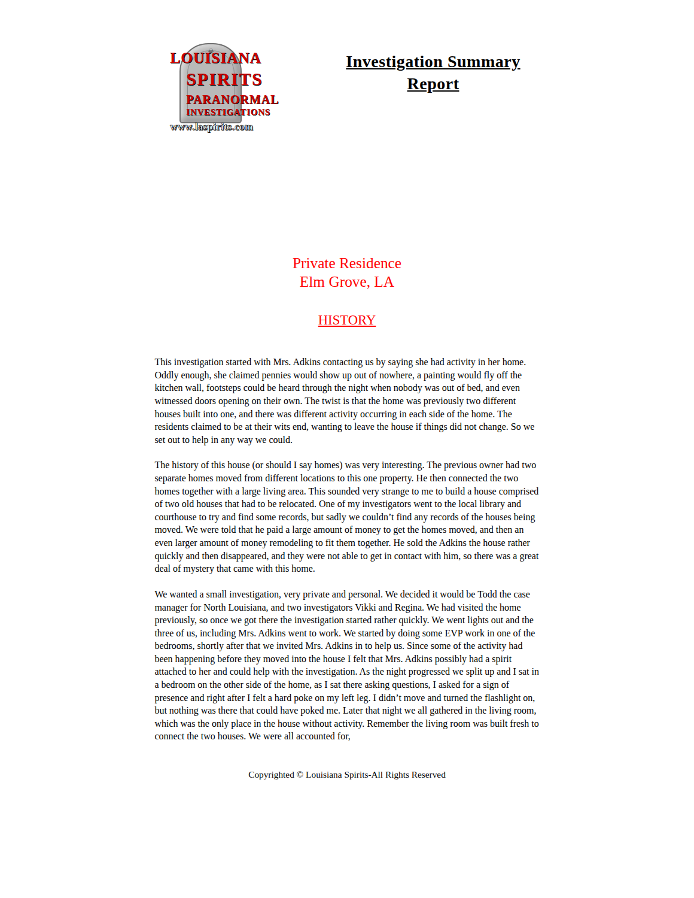☠
LOUISIANA SPIRITS PARANORMAL INVESTIGATIONS www.laspirits.com
Investigation Summary Report
Private Residence Elm Grove, LA
HISTORY
This investigation started with Mrs. Adkins contacting us by saying she had activity in her home. Oddly enough, she claimed pennies would show up out of nowhere, a painting would fly off the kitchen wall, footsteps could be heard through the night when nobody was out of bed, and even witnessed doors opening on their own. The twist is that the home was previously two different houses built into one, and there was different activity occurring in each side of the home. The residents claimed to be at their wits end, wanting to leave the house if things did not change. So we set out to help in any way we could.
The history of this house (or should I say homes) was very interesting. The previous owner had two separate homes moved from different locations to this one property. He then connected the two homes together with a large living area. This sounded very strange to me to build a house comprised of two old houses that had to be relocated. One of my investigators went to the local library and courthouse to try and find some records, but sadly we couldn’t find any records of the houses being moved. We were told that he paid a large amount of money to get the homes moved, and then an even larger amount of money remodeling to fit them together. He sold the Adkins the house rather quickly and then disappeared, and they were not able to get in contact with him, so there was a great deal of mystery that came with this home.
We wanted a small investigation, very private and personal. We decided it would be Todd the case manager for North Louisiana, and two investigators Vikki and Regina. We had visited the home previously, so once we got there the investigation started rather quickly. We went lights out and the three of us, including Mrs. Adkins went to work. We started by doing some EVP work in one of the bedrooms, shortly after that we invited Mrs. Adkins in to help us. Since some of the activity had been happening before they moved into the house I felt that Mrs. Adkins possibly had a spirit attached to her and could help with the investigation. As the night progressed we split up and I sat in a bedroom on the other side of the home, as I sat there asking questions, I asked for a sign of presence and right after I felt a hard poke on my left leg. I didn’t move and turned the flashlight on, but nothing was there that could have poked me. Later that night we all gathered in the living room, which was the only place in the house without activity. Remember the living room was built fresh to connect the two houses. We were all accounted for,
Copyrighted © Louisiana Spirits-All Rights Reserved